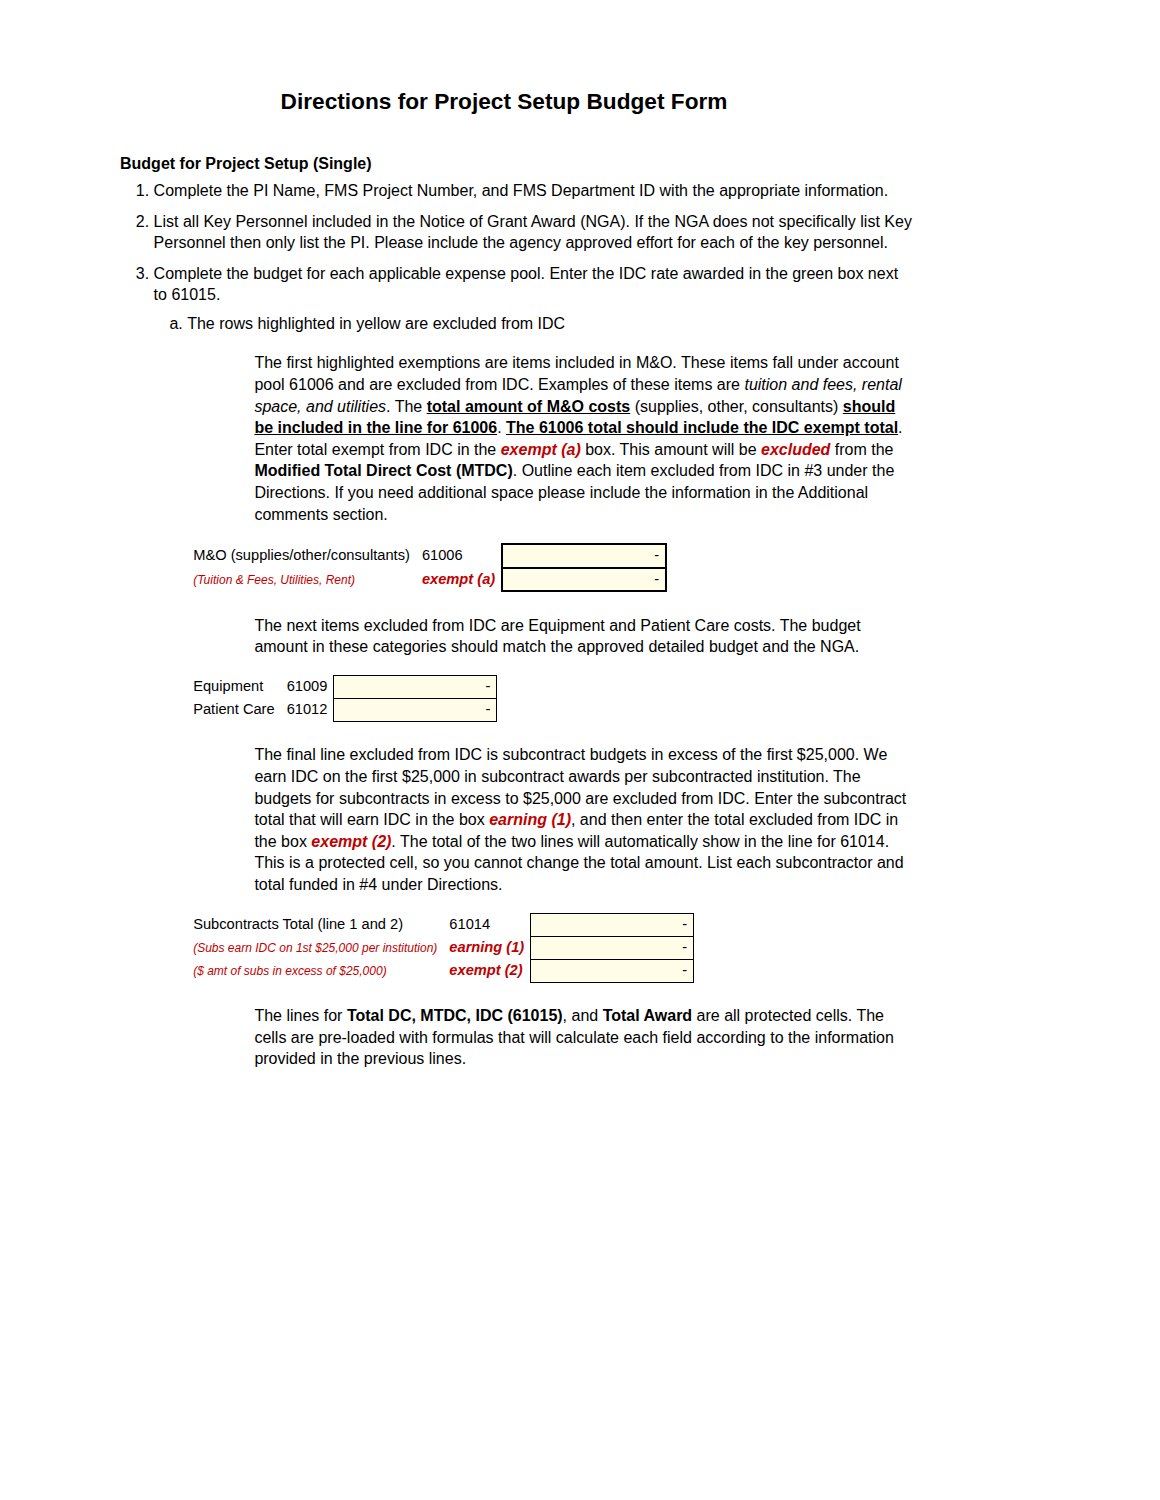Directions for Project Setup Budget Form
Budget for Project Setup (Single)
Complete the PI Name, FMS Project Number, and FMS Department ID with the appropriate information.
List all Key Personnel included in the Notice of Grant Award (NGA). If the NGA does not specifically list Key Personnel then only list the PI. Please include the agency approved effort for each of the key personnel.
Complete the budget for each applicable expense pool. Enter the IDC rate awarded in the green box next to 61015.
The rows highlighted in yellow are excluded from IDC
The first highlighted exemptions are items included in M&O. These items fall under account pool 61006 and are excluded from IDC. Examples of these items are tuition and fees, rental space, and utilities. The total amount of M&O costs (supplies, other, consultants) should be included in the line for 61006. The 61006 total should include the IDC exempt total. Enter total exempt from IDC in the exempt (a) box. This amount will be excluded from the Modified Total Direct Cost (MTDC). Outline each item excluded from IDC in #3 under the Directions. If you need additional space please include the information in the Additional comments section.
| M&O (supplies/other/consultants) | 61006 | - |
| (Tuition & Fees, Utilities, Rent) | exempt (a) | - |
The next items excluded from IDC are Equipment and Patient Care costs. The budget amount in these categories should match the approved detailed budget and the NGA.
| Equipment | 61009 | - |
| Patient Care | 61012 | - |
The final line excluded from IDC is subcontract budgets in excess of the first $25,000. We earn IDC on the first $25,000 in subcontract awards per subcontracted institution. The budgets for subcontracts in excess to $25,000 are excluded from IDC. Enter the subcontract total that will earn IDC in the box earning (1), and then enter the total excluded from IDC in the box exempt (2). The total of the two lines will automatically show in the line for 61014. This is a protected cell, so you cannot change the total amount. List each subcontractor and total funded in #4 under Directions.
| Subcontracts Total (line 1 and 2) | 61014 | - |
| (Subs earn IDC on 1st $25,000 per institution) | earning (1) | - |
| ($ amt of subs in excess of $25,000) | exempt (2) | - |
The lines for Total DC, MTDC, IDC (61015), and Total Award are all protected cells. The cells are pre-loaded with formulas that will calculate each field according to the information provided in the previous lines.